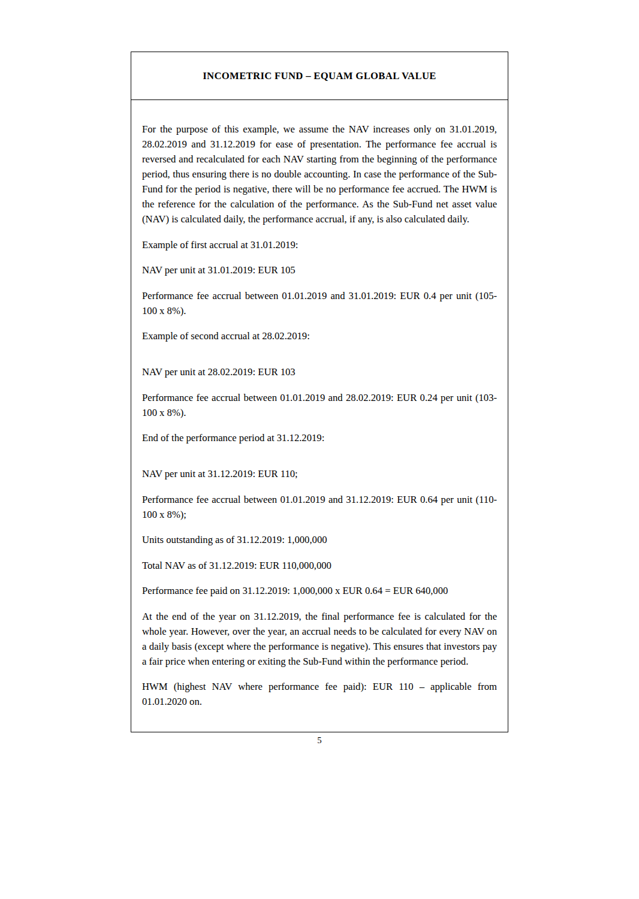INCOMETRIC FUND – EQUAM GLOBAL VALUE
For the purpose of this example, we assume the NAV increases only on 31.01.2019, 28.02.2019 and 31.12.2019 for ease of presentation. The performance fee accrual is reversed and recalculated for each NAV starting from the beginning of the performance period, thus ensuring there is no double accounting. In case the performance of the Sub-Fund for the period is negative, there will be no performance fee accrued. The HWM is the reference for the calculation of the performance. As the Sub-Fund net asset value (NAV) is calculated daily, the performance accrual, if any, is also calculated daily.
Example of first accrual at 31.01.2019:
NAV per unit at 31.01.2019: EUR 105
Performance fee accrual between 01.01.2019 and 31.01.2019: EUR 0.4 per unit (105-100 x 8%).
Example of second accrual at 28.02.2019:
NAV per unit at 28.02.2019: EUR 103
Performance fee accrual between 01.01.2019 and 28.02.2019: EUR 0.24 per unit (103-100 x 8%).
End of the performance period at 31.12.2019:
NAV per unit at 31.12.2019: EUR 110;
Performance fee accrual between 01.01.2019 and 31.12.2019: EUR 0.64 per unit (110-100 x 8%);
Units outstanding as of 31.12.2019: 1,000,000
Total NAV as of 31.12.2019: EUR 110,000,000
Performance fee paid on 31.12.2019: 1,000,000 x EUR 0.64 = EUR 640,000
At the end of the year on 31.12.2019, the final performance fee is calculated for the whole year. However, over the year, an accrual needs to be calculated for every NAV on a daily basis (except where the performance is negative). This ensures that investors pay a fair price when entering or exiting the Sub-Fund within the performance period.
HWM (highest NAV where performance fee paid): EUR 110 – applicable from 01.01.2020 on.
5